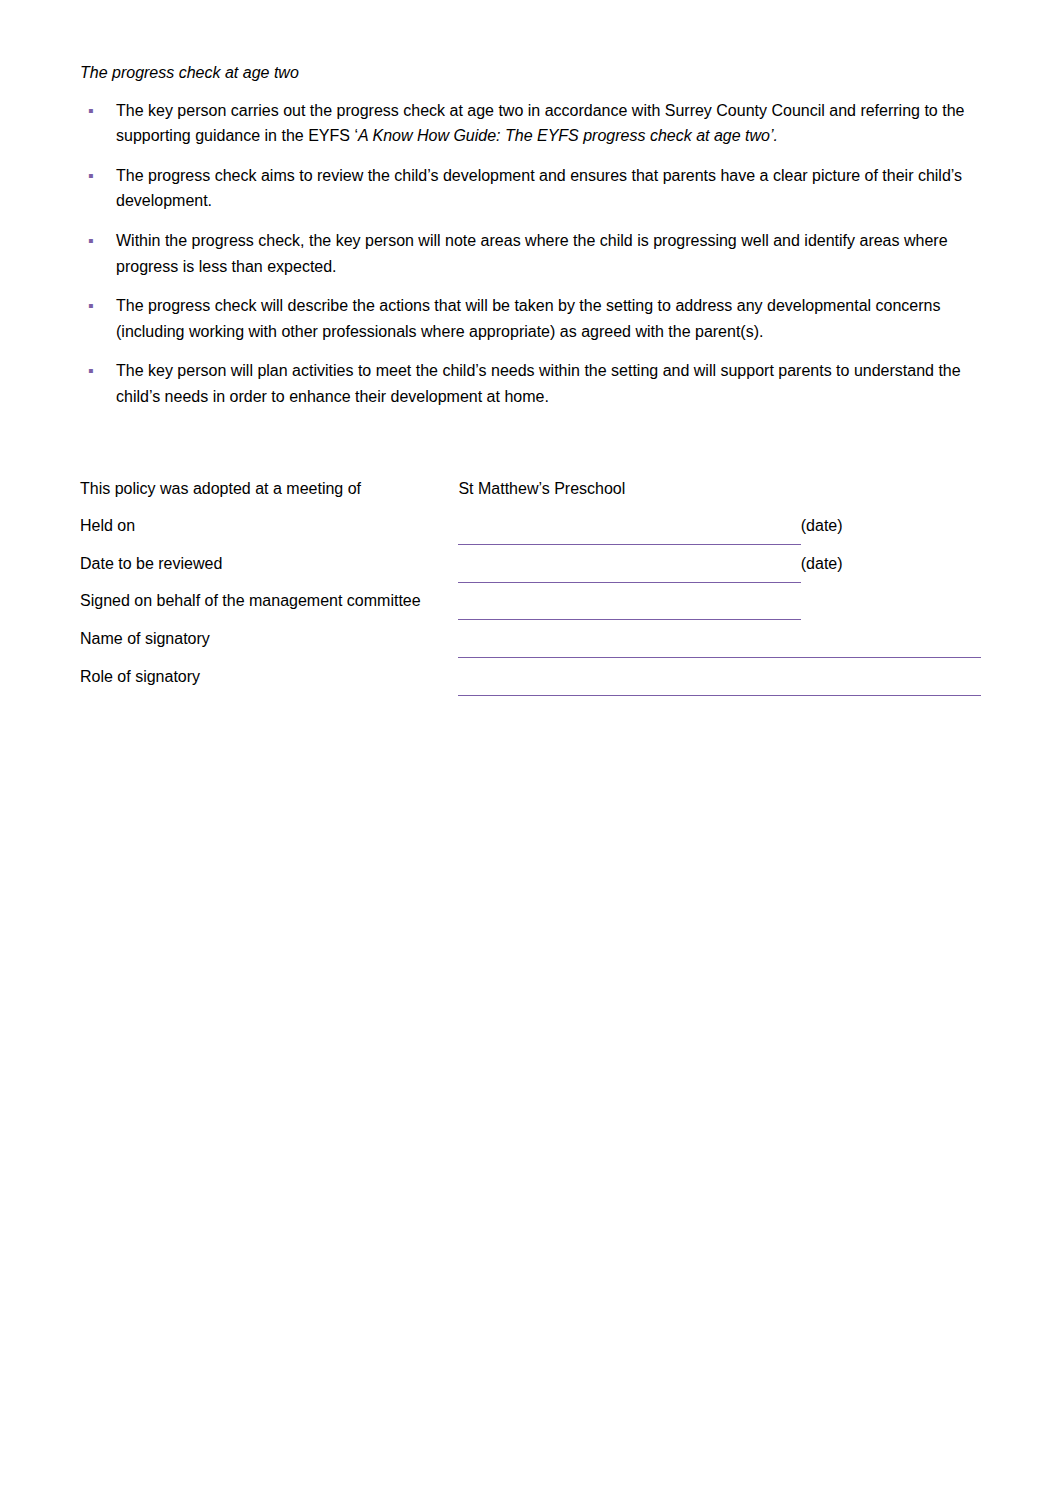The progress check at age two
The key person carries out the progress check at age two in accordance with Surrey County Council and referring to the supporting guidance in the EYFS ‘A Know How Guide: The EYFS progress check at age two’.
The progress check aims to review the child’s development and ensures that parents have a clear picture of their child’s development.
Within the progress check, the key person will note areas where the child is progressing well and identify areas where progress is less than expected.
The progress check will describe the actions that will be taken by the setting to address any developmental concerns (including working with other professionals where appropriate) as agreed with the parent(s).
The key person will plan activities to meet the child’s needs within the setting and will support parents to understand the child’s needs in order to enhance their development at home.
| This policy was adopted at a meeting of | St Matthew’s Preschool |
| Held on | | (date) |
| Date to be reviewed | | (date) |
| Signed on behalf of the management committee | | |
| Name of signatory | |
| Role of signatory | |